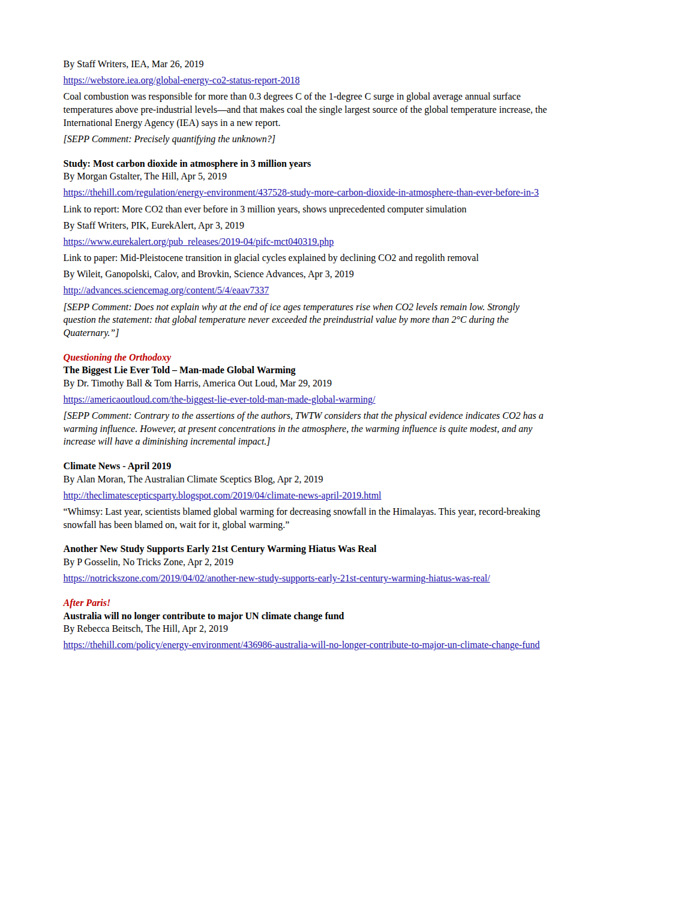By Staff Writers, IEA, Mar 26, 2019
https://webstore.iea.org/global-energy-co2-status-report-2018
Coal combustion was responsible for more than 0.3 degrees C of the 1-degree C surge in global average annual surface temperatures above pre-industrial levels—and that makes coal the single largest source of the global temperature increase, the International Energy Agency (IEA) says in a new report.
[SEPP Comment: Precisely quantifying the unknown?]
Study: Most carbon dioxide in atmosphere in 3 million years
By Morgan Gstalter, The Hill, Apr 5, 2019
https://thehill.com/regulation/energy-environment/437528-study-more-carbon-dioxide-in-atmosphere-than-ever-before-in-3
Link to report: More CO2 than ever before in 3 million years, shows unprecedented computer simulation
By Staff Writers, PIK, EurekAlert, Apr 3, 2019
https://www.eurekalert.org/pub_releases/2019-04/pifc-mct040319.php
Link to paper: Mid-Pleistocene transition in glacial cycles explained by declining CO2 and regolith removal
By Wileit, Ganopolski, Calov, and Brovkin, Science Advances, Apr 3, 2019
http://advances.sciencemag.org/content/5/4/eaav7337
[SEPP Comment: Does not explain why at the end of ice ages temperatures rise when CO2 levels remain low. Strongly question the statement: that global temperature never exceeded the preindustrial value by more than 2°C during the Quaternary.”]
Questioning the Orthodoxy
The Biggest Lie Ever Told – Man-made Global Warming
By Dr. Timothy Ball & Tom Harris, America Out Loud, Mar 29, 2019
https://americaoutloud.com/the-biggest-lie-ever-told-man-made-global-warming/
[SEPP Comment: Contrary to the assertions of the authors, TWTW considers that the physical evidence indicates CO2 has a warming influence. However, at present concentrations in the atmosphere, the warming influence is quite modest, and any increase will have a diminishing incremental impact.]
Climate News - April 2019
By Alan Moran, The Australian Climate Sceptics Blog, Apr 2, 2019
http://theclimatescepticsparty.blogspot.com/2019/04/climate-news-april-2019.html
“Whimsy: Last year, scientists blamed global warming for decreasing snowfall in the Himalayas. This year, record-breaking snowfall has been blamed on, wait for it, global warming.”
Another New Study Supports Early 21st Century Warming Hiatus Was Real
By P Gosselin, No Tricks Zone, Apr 2, 2019
https://notrickszone.com/2019/04/02/another-new-study-supports-early-21st-century-warming-hiatus-was-real/
After Paris!
Australia will no longer contribute to major UN climate change fund
By Rebecca Beitsch, The Hill, Apr 2, 2019
https://thehill.com/policy/energy-environment/436986-australia-will-no-longer-contribute-to-major-un-climate-change-fund